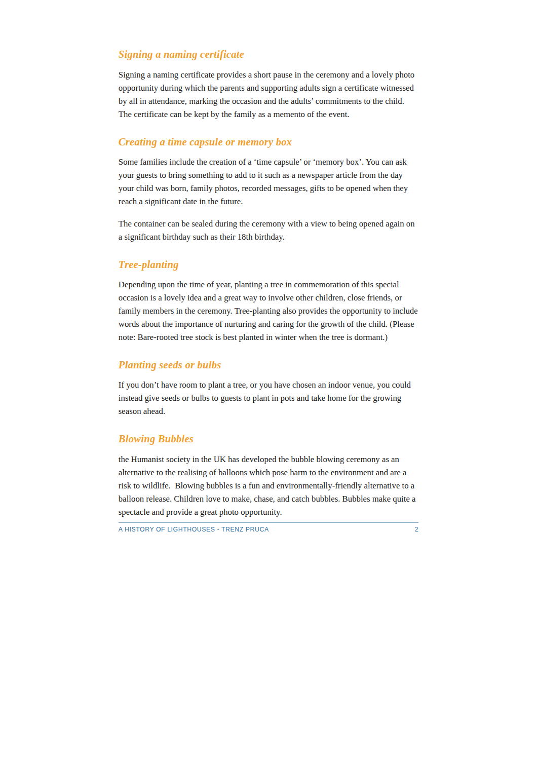Signing a naming certificate
Signing a naming certificate provides a short pause in the ceremony and a lovely photo opportunity during which the parents and supporting adults sign a certificate witnessed by all in attendance, marking the occasion and the adults’ commitments to the child. The certificate can be kept by the family as a memento of the event.
Creating a time capsule or memory box
Some families include the creation of a ‘time capsule’ or ‘memory box’. You can ask your guests to bring something to add to it such as a newspaper article from the day your child was born, family photos, recorded messages, gifts to be opened when they reach a significant date in the future.
The container can be sealed during the ceremony with a view to being opened again on a significant birthday such as their 18th birthday.
Tree-planting
Depending upon the time of year, planting a tree in commemoration of this special occasion is a lovely idea and a great way to involve other children, close friends, or family members in the ceremony. Tree-planting also provides the opportunity to include words about the importance of nurturing and caring for the growth of the child. (Please note: Bare-rooted tree stock is best planted in winter when the tree is dormant.)
Planting seeds or bulbs
If you don’t have room to plant a tree, or you have chosen an indoor venue, you could instead give seeds or bulbs to guests to plant in pots and take home for the growing season ahead.
Blowing Bubbles
the Humanist society in the UK has developed the bubble blowing ceremony as an alternative to the realising of balloons which pose harm to the environment and are a risk to wildlife. Blowing bubbles is a fun and environmentally-friendly alternative to a balloon release. Children love to make, chase, and catch bubbles. Bubbles make quite a spectacle and provide a great photo opportunity.
A History of Lighthouses - Trenz Pruca 2